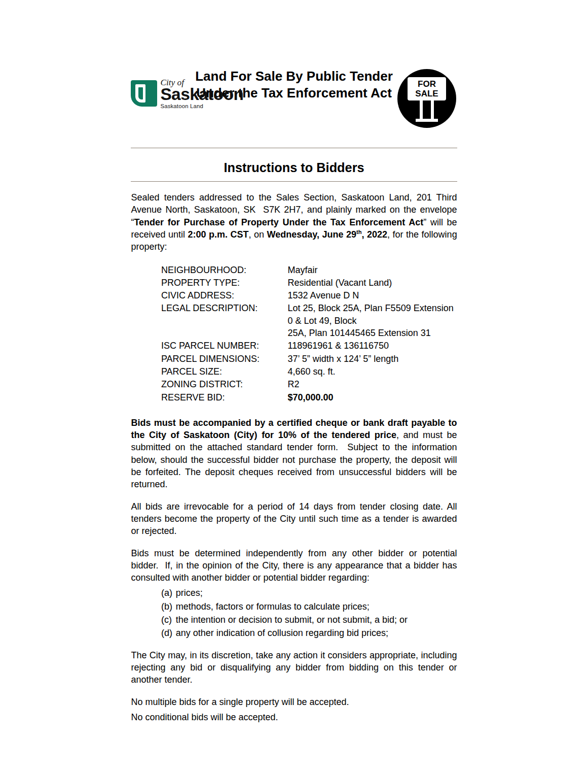City of Saskatoon Saskatoon Land
FOR SALE
Land For Sale By Public Tender
Under the Tax Enforcement Act
Instructions to Bidders
Sealed tenders addressed to the Sales Section, Saskatoon Land, 201 Third Avenue North, Saskatoon, SK S7K 2H7, and plainly marked on the envelope “Tender for Purchase of Property Under the Tax Enforcement Act” will be received until 2:00 p.m. CST, on Wednesday, June 29th, 2022, for the following property:
| NEIGHBOURHOOD: | Mayfair |
| PROPERTY TYPE: | Residential (Vacant Land) |
| CIVIC ADDRESS: | 1532 Avenue D N |
| LEGAL DESCRIPTION: | Lot 25, Block 25A, Plan F5509 Extension 0 & Lot 49, Block 25A, Plan 101445465 Extension 31 |
| ISC PARCEL NUMBER: | 118961961 & 136116750 |
| PARCEL DIMENSIONS: | 37’ 5” width x 124’ 5” length |
| PARCEL SIZE: | 4,660 sq. ft. |
| ZONING DISTRICT: | R2 |
| RESERVE BID: | $70,000.00 |
Bids must be accompanied by a certified cheque or bank draft payable to the City of Saskatoon (City) for 10% of the tendered price, and must be submitted on the attached standard tender form. Subject to the information below, should the successful bidder not purchase the property, the deposit will be forfeited. The deposit cheques received from unsuccessful bidders will be returned.
All bids are irrevocable for a period of 14 days from tender closing date. All tenders become the property of the City until such time as a tender is awarded or rejected.
Bids must be determined independently from any other bidder or potential bidder. If, in the opinion of the City, there is any appearance that a bidder has consulted with another bidder or potential bidder regarding:
(a) prices;
(b) methods, factors or formulas to calculate prices;
(c) the intention or decision to submit, or not submit, a bid; or
(d) any other indication of collusion regarding bid prices;
The City may, in its discretion, take any action it considers appropriate, including rejecting any bid or disqualifying any bidder from bidding on this tender or another tender.
No multiple bids for a single property will be accepted.
No conditional bids will be accepted.